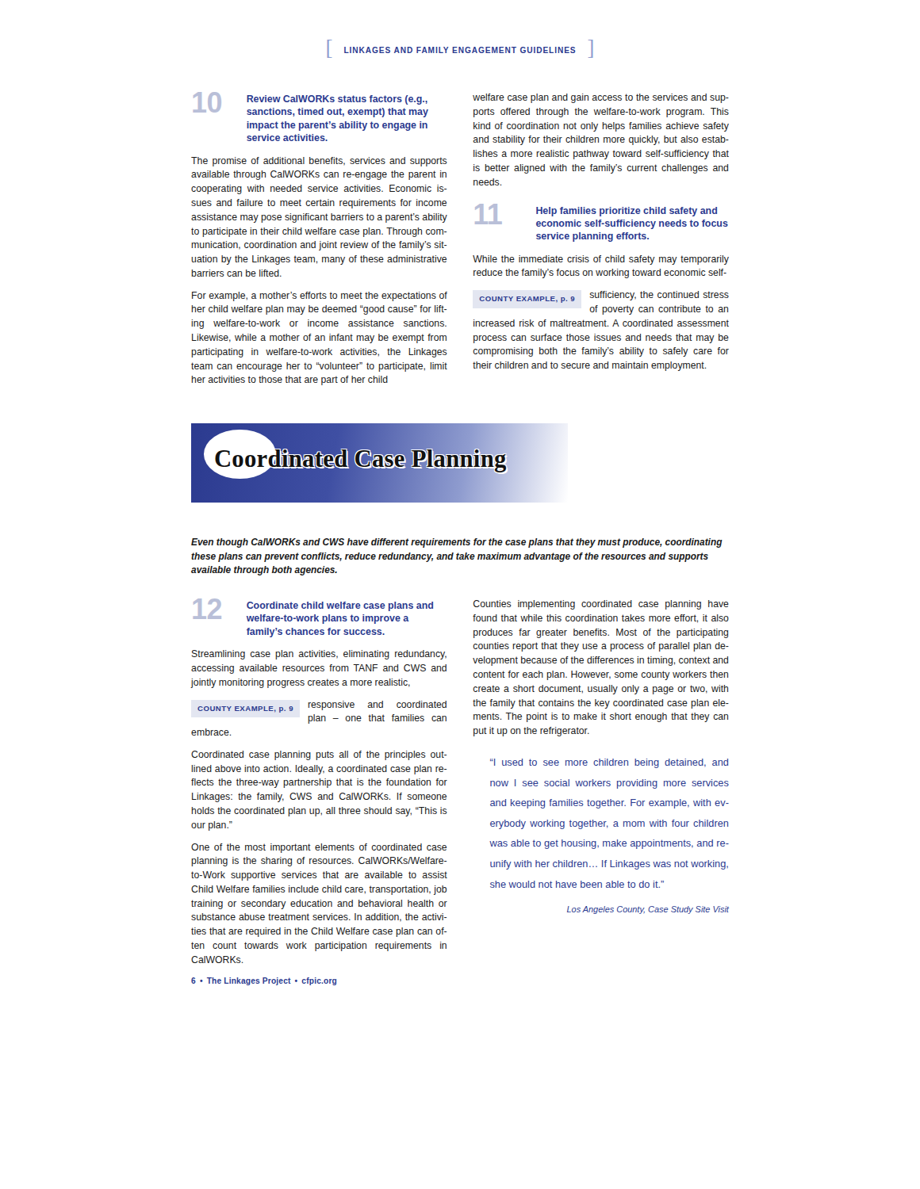[LINKAGES AND FAMILY ENGAGEMENT GUIDELINES]
10
Review CalWORKs status factors (e.g., sanctions, timed out, exempt) that may impact the parent’s ability to engage in service activities.
The promise of additional benefits, services and supports available through CalWORKs can re-engage the parent in cooperating with needed service activities. Economic issues and failure to meet certain requirements for income assistance may pose significant barriers to a parent’s ability to participate in their child welfare case plan. Through communication, coordination and joint review of the family’s situation by the Linkages team, many of these administrative barriers can be lifted.
For example, a mother’s efforts to meet the expectations of her child welfare plan may be deemed “good cause” for lifting welfare-to-work or income assistance sanctions. Likewise, while a mother of an infant may be exempt from participating in welfare-to-work activities, the Linkages team can encourage her to “volunteer” to participate, limit her activities to those that are part of her child
welfare case plan and gain access to the services and supports offered through the welfare-to-work program. This kind of coordination not only helps families achieve safety and stability for their children more quickly, but also establishes a more realistic pathway toward self-sufficiency that is better aligned with the family’s current challenges and needs.
11
Help families prioritize child safety and economic self-sufficiency needs to focus service planning efforts.
While the immediate crisis of child safety may temporarily reduce the family’s focus on working toward economic self-
COUNTY EXAMPLE, p. 9
sufficiency, the continued stress of poverty can contribute to an increased risk of maltreatment. A coordinated assessment process can surface those issues and needs that may be compromising both the family’s ability to safely care for their children and to secure and maintain employment.
Coordinated Case Planning
Even though CalWORKs and CWS have different requirements for the case plans that they must produce, coordinating these plans can prevent conflicts, reduce redundancy, and take maximum advantage of the resources and supports available through both agencies.
12
Coordinate child welfare case plans and welfare-to-work plans to improve a family’s chances for success.
Streamlining case plan activities, eliminating redundancy, accessing available resources from TANF and CWS and jointly monitoring progress creates a more realistic,
COUNTY EXAMPLE, p. 9
responsive and coordinated plan – one that families can embrace.
Coordinated case planning puts all of the principles outlined above into action. Ideally, a coordinated case plan reflects the three-way partnership that is the foundation for Linkages: the family, CWS and CalWORKs. If someone holds the coordinated plan up, all three should say, “This is our plan.”
One of the most important elements of coordinated case planning is the sharing of resources. CalWORKs/Welfare-to-Work supportive services that are available to assist Child Welfare families include child care, transportation, job training or secondary education and behavioral health or substance abuse treatment services. In addition, the activities that are required in the Child Welfare case plan can often count towards work participation requirements in CalWORKs.
Counties implementing coordinated case planning have found that while this coordination takes more effort, it also produces far greater benefits. Most of the participating counties report that they use a process of parallel plan development because of the differences in timing, context and content for each plan. However, some county workers then create a short document, usually only a page or two, with the family that contains the key coordinated case plan elements. The point is to make it short enough that they can put it up on the refrigerator.
“I used to see more children being detained, and now I see social workers providing more services and keeping families together. For example, with everybody working together, a mom with four children was able to get housing, make appointments, and reunify with her children… If Linkages was not working, she would not have been able to do it.”
Los Angeles County, Case Study Site Visit
6•The Linkages Project•cfpic.org